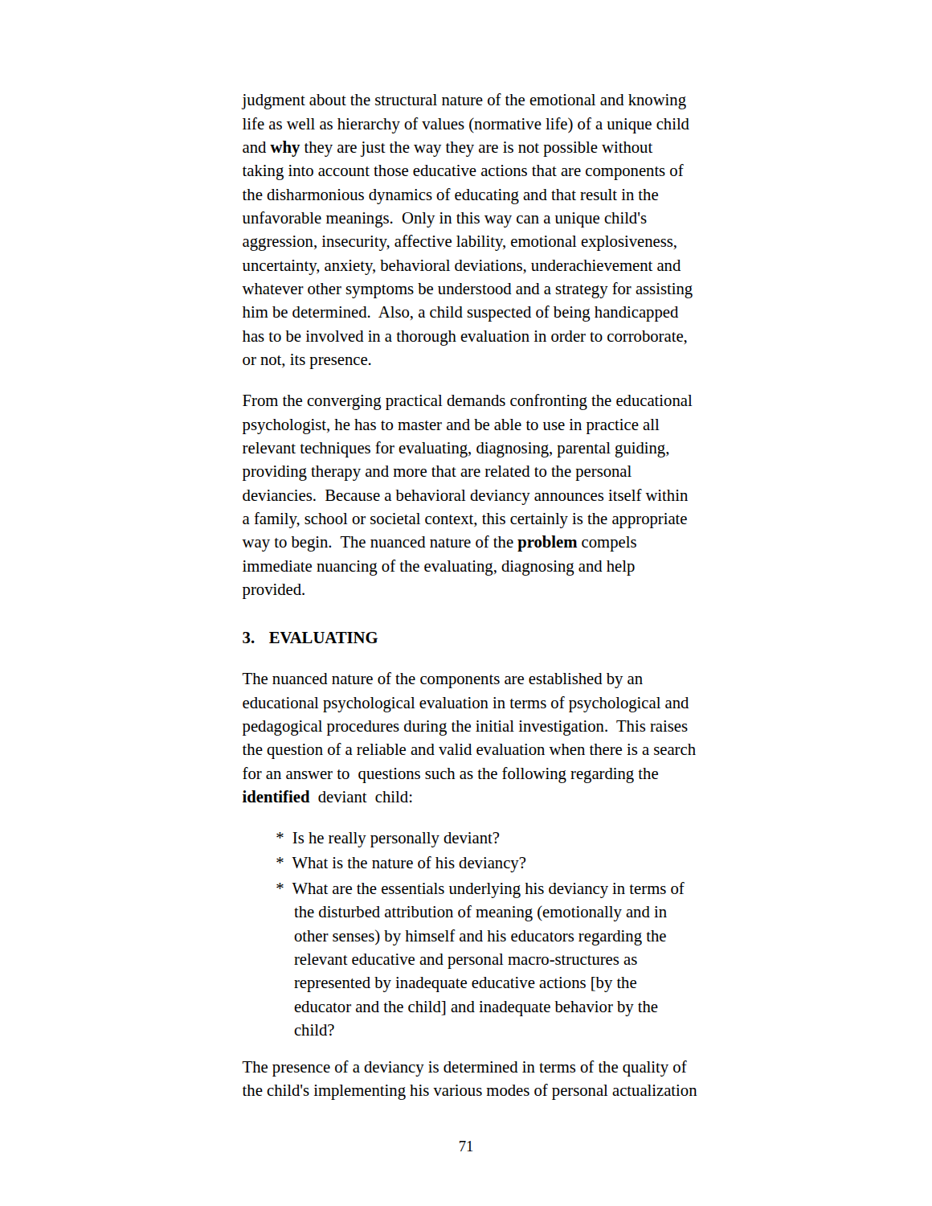judgment about the structural nature of the emotional and knowing life as well as hierarchy of values (normative life) of a unique child and why they are just the way they are is not possible without taking into account those educative actions that are components of the disharmonious dynamics of educating and that result in the unfavorable meanings. Only in this way can a unique child's aggression, insecurity, affective lability, emotional explosiveness, uncertainty, anxiety, behavioral deviations, underachievement and whatever other symptoms be understood and a strategy for assisting him be determined. Also, a child suspected of being handicapped has to be involved in a thorough evaluation in order to corroborate, or not, its presence.
From the converging practical demands confronting the educational psychologist, he has to master and be able to use in practice all relevant techniques for evaluating, diagnosing, parental guiding, providing therapy and more that are related to the personal deviancies. Because a behavioral deviancy announces itself within a family, school or societal context, this certainly is the appropriate way to begin. The nuanced nature of the problem compels immediate nuancing of the evaluating, diagnosing and help provided.
3. EVALUATING
The nuanced nature of the components are established by an educational psychological evaluation in terms of psychological and pedagogical procedures during the initial investigation. This raises the question of a reliable and valid evaluation when there is a search for an answer to questions such as the following regarding the identified deviant child:
* Is he really personally deviant?
* What is the nature of his deviancy?
* What are the essentials underlying his deviancy in terms of the disturbed attribution of meaning (emotionally and in other senses) by himself and his educators regarding the relevant educative and personal macro-structures as represented by inadequate educative actions [by the educator and the child] and inadequate behavior by the child?
The presence of a deviancy is determined in terms of the quality of the child's implementing his various modes of personal actualization
71